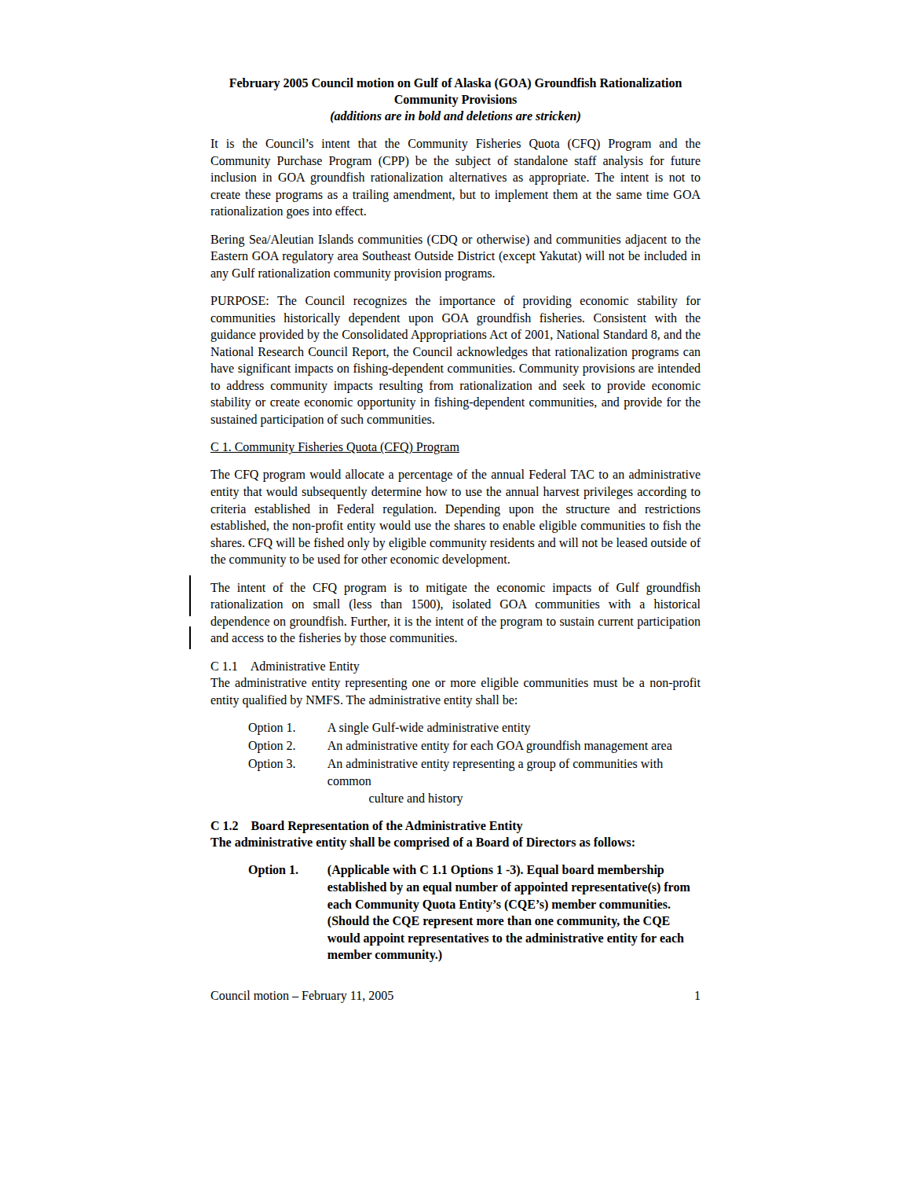February 2005 Council motion on Gulf of Alaska (GOA) Groundfish Rationalization
Community Provisions
(additions are in bold and deletions are stricken)
It is the Council’s intent that the Community Fisheries Quota (CFQ) Program and the Community Purchase Program (CPP) be the subject of standalone staff analysis for future inclusion in GOA groundfish rationalization alternatives as appropriate. The intent is not to create these programs as a trailing amendment, but to implement them at the same time GOA rationalization goes into effect.
Bering Sea/Aleutian Islands communities (CDQ or otherwise) and communities adjacent to the Eastern GOA regulatory area Southeast Outside District (except Yakutat) will not be included in any Gulf rationalization community provision programs.
PURPOSE: The Council recognizes the importance of providing economic stability for communities historically dependent upon GOA groundfish fisheries. Consistent with the guidance provided by the Consolidated Appropriations Act of 2001, National Standard 8, and the National Research Council Report, the Council acknowledges that rationalization programs can have significant impacts on fishing-dependent communities. Community provisions are intended to address community impacts resulting from rationalization and seek to provide economic stability or create economic opportunity in fishing-dependent communities, and provide for the sustained participation of such communities.
C 1. Community Fisheries Quota (CFQ) Program
The CFQ program would allocate a percentage of the annual Federal TAC to an administrative entity that would subsequently determine how to use the annual harvest privileges according to criteria established in Federal regulation. Depending upon the structure and restrictions established, the non-profit entity would use the shares to enable eligible communities to fish the shares. CFQ will be fished only by eligible community residents and will not be leased outside of the community to be used for other economic development.
The intent of the CFQ program is to mitigate the economic impacts of Gulf groundfish rationalization on small (less than 1500), isolated GOA communities with a historical dependence on groundfish. Further, it is the intent of the program to sustain current participation and access to the fisheries by those communities.
C 1.1 Administrative Entity
The administrative entity representing one or more eligible communities must be a non-profit entity qualified by NMFS. The administrative entity shall be:
Option 1.
A single Gulf-wide administrative entity
Option 2.
An administrative entity for each GOA groundfish management area
Option 3.
An administrative entity representing a group of communities with common
culture and history
C 1.2 Board Representation of the Administrative Entity
The administrative entity shall be comprised of a Board of Directors as follows:
Option 1.
(Applicable with C 1.1 Options 1 -3). Equal board membership established by an equal number of appointed representative(s) from each Community Quota Entity’s (CQE’s) member communities. (Should the CQE represent more than one community, the CQE would appoint representatives to the administrative entity for each member community.)
Council motion – February 11, 2005 1